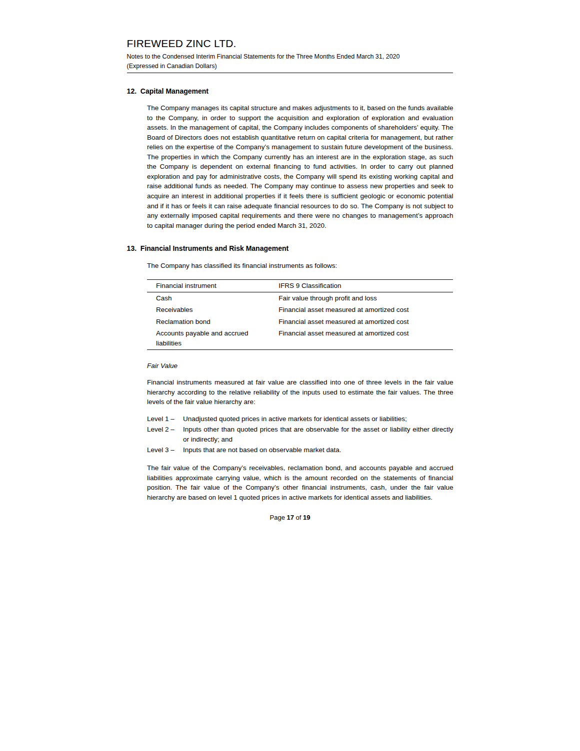FIREWEED ZINC LTD.
Notes to the Condensed Interim Financial Statements for the Three Months Ended March 31, 2020
(Expressed in Canadian Dollars)
12. Capital Management
The Company manages its capital structure and makes adjustments to it, based on the funds available to the Company, in order to support the acquisition and exploration of exploration and evaluation assets. In the management of capital, the Company includes components of shareholders’ equity. The Board of Directors does not establish quantitative return on capital criteria for management, but rather relies on the expertise of the Company’s management to sustain future development of the business. The properties in which the Company currently has an interest are in the exploration stage, as such the Company is dependent on external financing to fund activities. In order to carry out planned exploration and pay for administrative costs, the Company will spend its existing working capital and raise additional funds as needed. The Company may continue to assess new properties and seek to acquire an interest in additional properties if it feels there is sufficient geologic or economic potential and if it has or feels it can raise adequate financial resources to do so. The Company is not subject to any externally imposed capital requirements and there were no changes to management’s approach to capital manager during the period ended March 31, 2020.
13. Financial Instruments and Risk Management
The Company has classified its financial instruments as follows:
| Financial instrument | IFRS 9 Classification |
| --- | --- |
| Cash | Fair value through profit and loss |
| Receivables | Financial asset measured at amortized cost |
| Reclamation bond | Financial asset measured at amortized cost |
| Accounts payable and accrued liabilities | Financial asset measured at amortized cost |
Fair Value
Financial instruments measured at fair value are classified into one of three levels in the fair value hierarchy according to the relative reliability of the inputs used to estimate the fair values. The three levels of the fair value hierarchy are:
Level 1 –
Unadjusted quoted prices in active markets for identical assets or liabilities;
Level 2 –
Inputs other than quoted prices that are observable for the asset or liability either directly or indirectly; and
Level 3 –
Inputs that are not based on observable market data.
The fair value of the Company’s receivables, reclamation bond, and accounts payable and accrued liabilities approximate carrying value, which is the amount recorded on the statements of financial position. The fair value of the Company’s other financial instruments, cash, under the fair value hierarchy are based on level 1 quoted prices in active markets for identical assets and liabilities.
Page 17 of 19